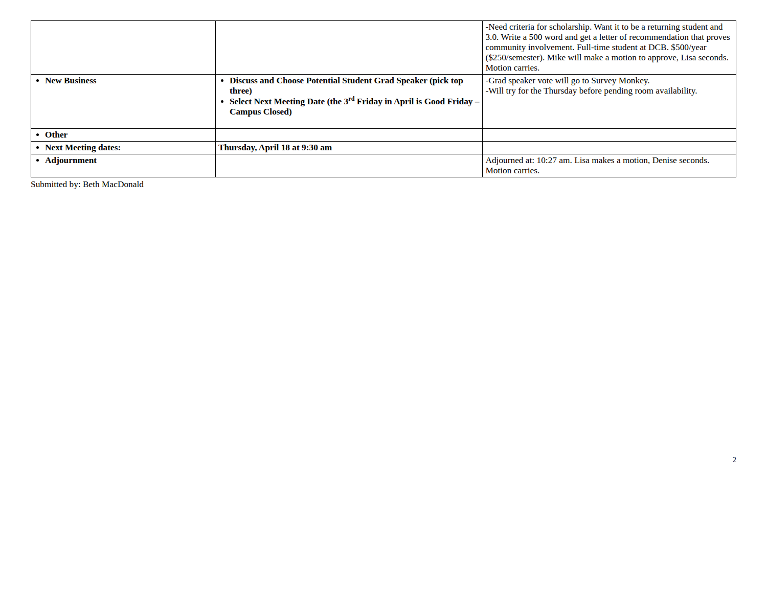| | | -Need criteria for scholarship. Want it to be a returning student and 3.0. Write a 500 word and get a letter of recommendation that proves community involvement. Full-time student at DCB. $500/year ($250/semester). Mike will make a motion to approve, Lisa seconds. Motion carries. |
| New Business | Discuss and Choose Potential Student Grad Speaker (pick top three) Select Next Meeting Date (the 3 rd Friday in April is Good Friday – Campus Closed) | -Grad speaker vote will go to Survey Monkey. -Will try for the Thursday before pending room availability. |
| Other | | |
| Next Meeting dates: | Thursday, April 18 at 9:30 am | |
| Adjournment | | Adjourned at: 10:27 am. Lisa makes a motion, Denise seconds. Motion carries. |
Submitted by: Beth MacDonald
2